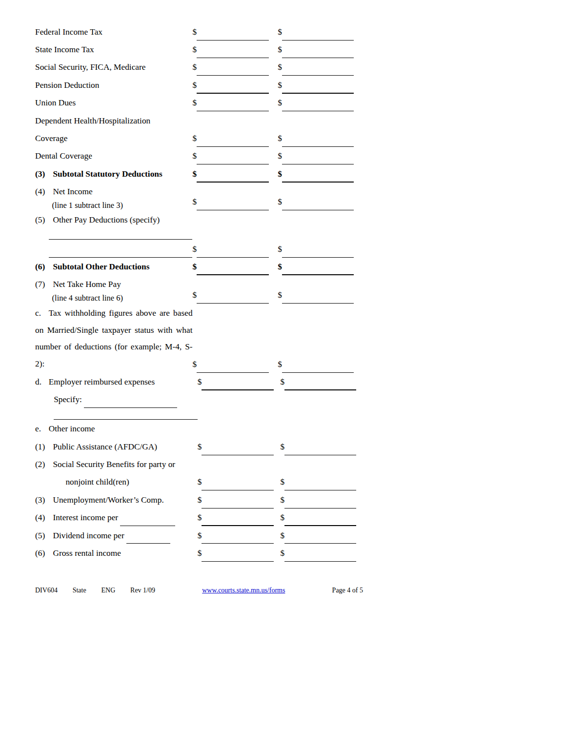| Federal Income Tax | $ | $ |
| State Income Tax | $ | $ |
| Social Security, FICA, Medicare | $ | $ |
| Pension Deduction | $ | $ |
| Union Dues | $ | $ |
| Dependent Health/Hospitalization | | |
| Coverage | $ | $ |
| Dental Coverage | $ | $ |
| (3) Subtotal Statutory Deductions | $ | $ |
| (4) Net Income (line 1 subtract line 3) | $ | $ |
| (5) Other Pay Deductions (specify) | | |
| | $ | $ |
| (6) Subtotal Other Deductions | $ | $ |
| (7) Net Take Home Pay (line 4 subtract line 6) | $ | $ |
| c. Tax withholding figures above are based on Married/Single taxpayer status with what number of deductions (for example; M-4, S-2): | $ | $ |
| d. Employer reimbursed expenses | $ | $ |
| Specify: | | |
| e. Other income | | |
| (1) Public Assistance (AFDC/GA) | $ | $ |
| (2) Social Security Benefits for party or | | |
| nonjoint child(ren) | $ | $ |
| (3) Unemployment/Worker’s Comp. | $ | $ |
| (4) Interest income per | $ | $ |
| (5) Dividend income per | $ | $ |
| (6) Gross rental income | $ | $ |
DIV604 State ENG Rev 1/09
www.courts.state.mn.us/forms
Page 4 of 5